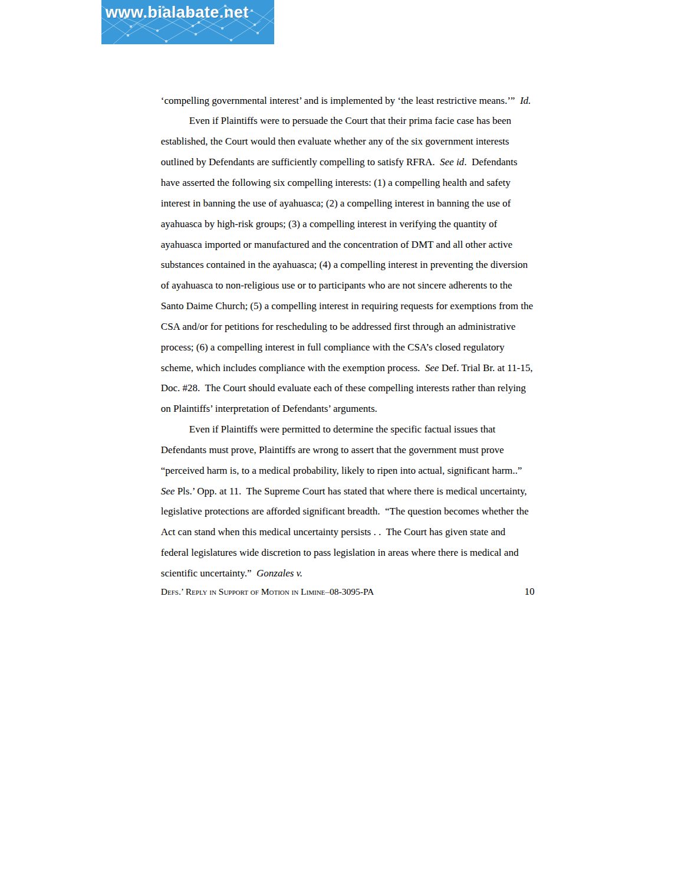www.bialabate.net
‘compelling governmental interest’ and is implemented by ‘the least restrictive means.’” Id.
Even if Plaintiffs were to persuade the Court that their prima facie case has been established, the Court would then evaluate whether any of the six government interests outlined by Defendants are sufficiently compelling to satisfy RFRA. See id. Defendants have asserted the following six compelling interests: (1) a compelling health and safety interest in banning the use of ayahuasca; (2) a compelling interest in banning the use of ayahuasca by high-risk groups; (3) a compelling interest in verifying the quantity of ayahuasca imported or manufactured and the concentration of DMT and all other active substances contained in the ayahuasca; (4) a compelling interest in preventing the diversion of ayahuasca to non-religious use or to participants who are not sincere adherents to the Santo Daime Church; (5) a compelling interest in requiring requests for exemptions from the CSA and/or for petitions for rescheduling to be addressed first through an administrative process; (6) a compelling interest in full compliance with the CSA’s closed regulatory scheme, which includes compliance with the exemption process. See Def. Trial Br. at 11-15, Doc. #28. The Court should evaluate each of these compelling interests rather than relying on Plaintiffs’ interpretation of Defendants’ arguments.
Even if Plaintiffs were permitted to determine the specific factual issues that Defendants must prove, Plaintiffs are wrong to assert that the government must prove “perceived harm is, to a medical probability, likely to ripen into actual, significant harm..” See Pls.’ Opp. at 11. The Supreme Court has stated that where there is medical uncertainty, legislative protections are afforded significant breadth. “The question becomes whether the Act can stand when this medical uncertainty persists . . The Court has given state and federal legislatures wide discretion to pass legislation in areas where there is medical and scientific uncertainty.” Gonzales v.
Defs.’ Reply in Support of Motion in Limine–08-3095-PA 10